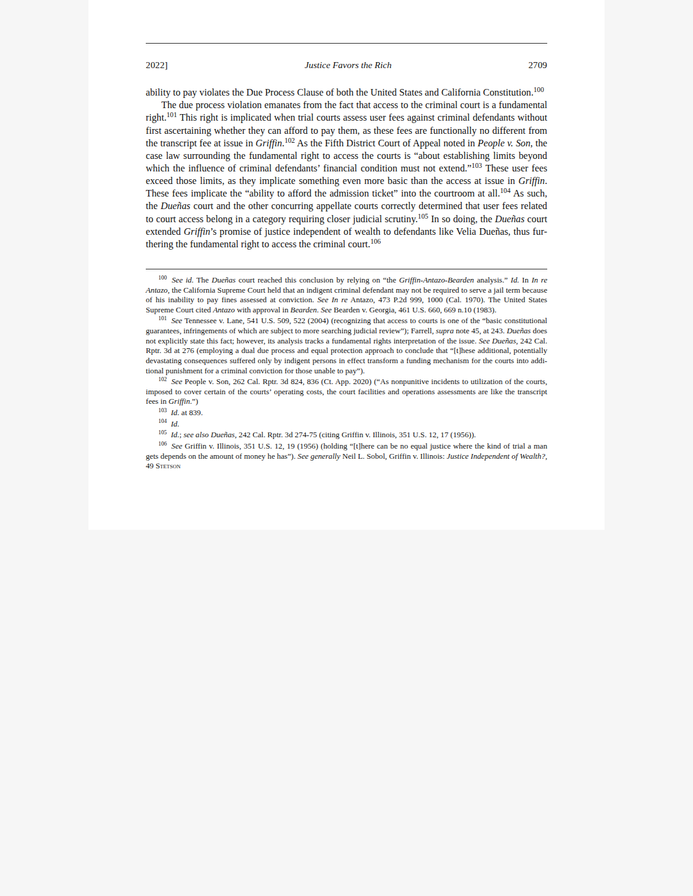2022] Justice Favors the Rich 2709
ability to pay violates the Due Process Clause of both the United States and California Constitution.100
The due process violation emanates from the fact that access to the criminal court is a fundamental right.101 This right is implicated when trial courts assess user fees against criminal defendants without first ascertaining whether they can afford to pay them, as these fees are functionally no different from the transcript fee at issue in Griffin.102 As the Fifth District Court of Appeal noted in People v. Son, the case law surrounding the fundamental right to access the courts is “about establishing limits beyond which the influence of criminal defendants’ financial condition must not extend.”103 These user fees exceed those limits, as they implicate something even more basic than the access at issue in Griffin. These fees implicate the “ability to afford the admission ticket” into the courtroom at all.104 As such, the Dueñas court and the other concurring appellate courts correctly determined that user fees related to court access belong in a category requiring closer judicial scrutiny.105 In so doing, the Dueñas court extended Griffin’s promise of justice independent of wealth to defendants like Velia Dueñas, thus furthering the fundamental right to access the criminal court.106
100 See id. The Dueñas court reached this conclusion by relying on “the Griffin-Antazo-Bearden analysis.” Id. In In re Antazo, the California Supreme Court held that an indigent criminal defendant may not be required to serve a jail term because of his inability to pay fines assessed at conviction. See In re Antazo, 473 P.2d 999, 1000 (Cal. 1970). The United States Supreme Court cited Antazo with approval in Bearden. See Bearden v. Georgia, 461 U.S. 660, 669 n.10 (1983).
101 See Tennessee v. Lane, 541 U.S. 509, 522 (2004) (recognizing that access to courts is one of the “basic constitutional guarantees, infringements of which are subject to more searching judicial review”); Farrell, supra note 45, at 243. Dueñas does not explicitly state this fact; however, its analysis tracks a fundamental rights interpretation of the issue. See Dueñas, 242 Cal. Rptr. 3d at 276 (employing a dual due process and equal protection approach to conclude that “[t]hese additional, potentially devastating consequences suffered only by indigent persons in effect transform a funding mechanism for the courts into additional punishment for a criminal conviction for those unable to pay”).
102 See People v. Son, 262 Cal. Rptr. 3d 824, 836 (Ct. App. 2020) (“As nonpunitive incidents to utilization of the courts, imposed to cover certain of the courts’ operating costs, the court facilities and operations assessments are like the transcript fees in Griffin.”)
103 Id. at 839.
104 Id.
105 Id.; see also Dueñas, 242 Cal. Rptr. 3d 274-75 (citing Griffin v. Illinois, 351 U.S. 12, 17 (1956)).
106 See Griffin v. Illinois, 351 U.S. 12, 19 (1956) (holding “[t]here can be no equal justice where the kind of trial a man gets depends on the amount of money he has”). See generally Neil L. Sobol, Griffin v. Illinois: Justice Independent of Wealth?, 49 Stetson